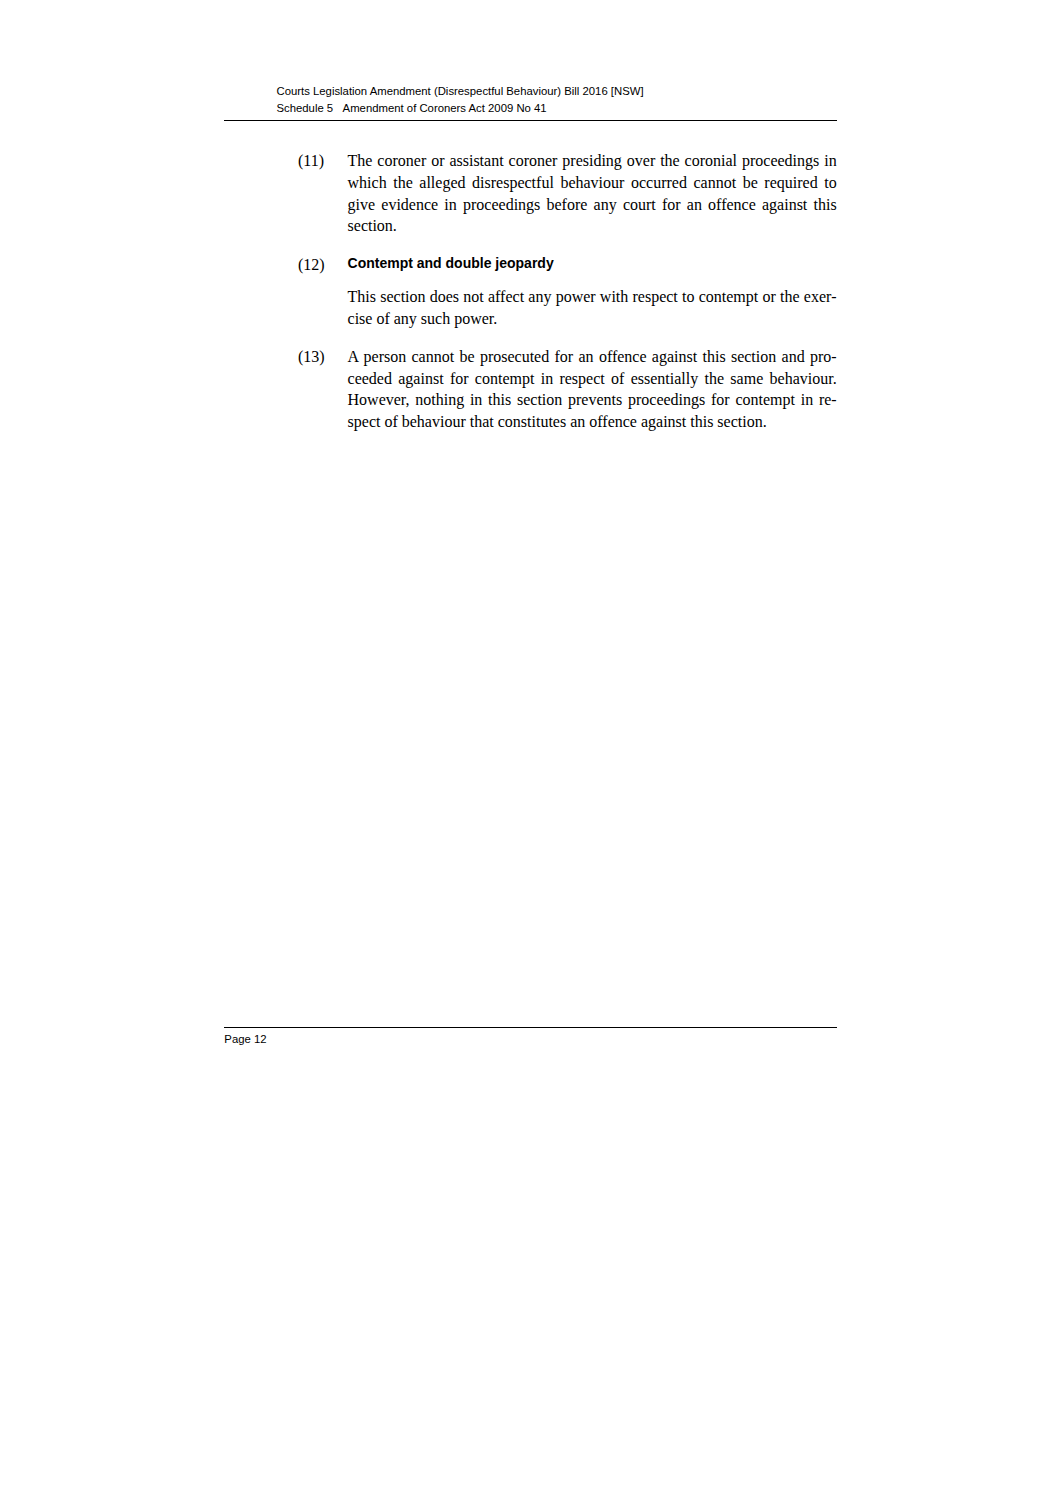Courts Legislation Amendment (Disrespectful Behaviour) Bill 2016 [NSW] Schedule 5 Amendment of Coroners Act 2009 No 41
(11)
The coroner or assistant coroner presiding over the coronial proceedings in which the alleged disrespectful behaviour occurred cannot be required to give evidence in proceedings before any court for an offence against this section.
(12)
Contempt and double jeopardy
This section does not affect any power with respect to contempt or the exercise of any such power.
(13)
A person cannot be prosecuted for an offence against this section and proceeded against for contempt in respect of essentially the same behaviour. However, nothing in this section prevents proceedings for contempt in respect of behaviour that constitutes an offence against this section.
Page 12